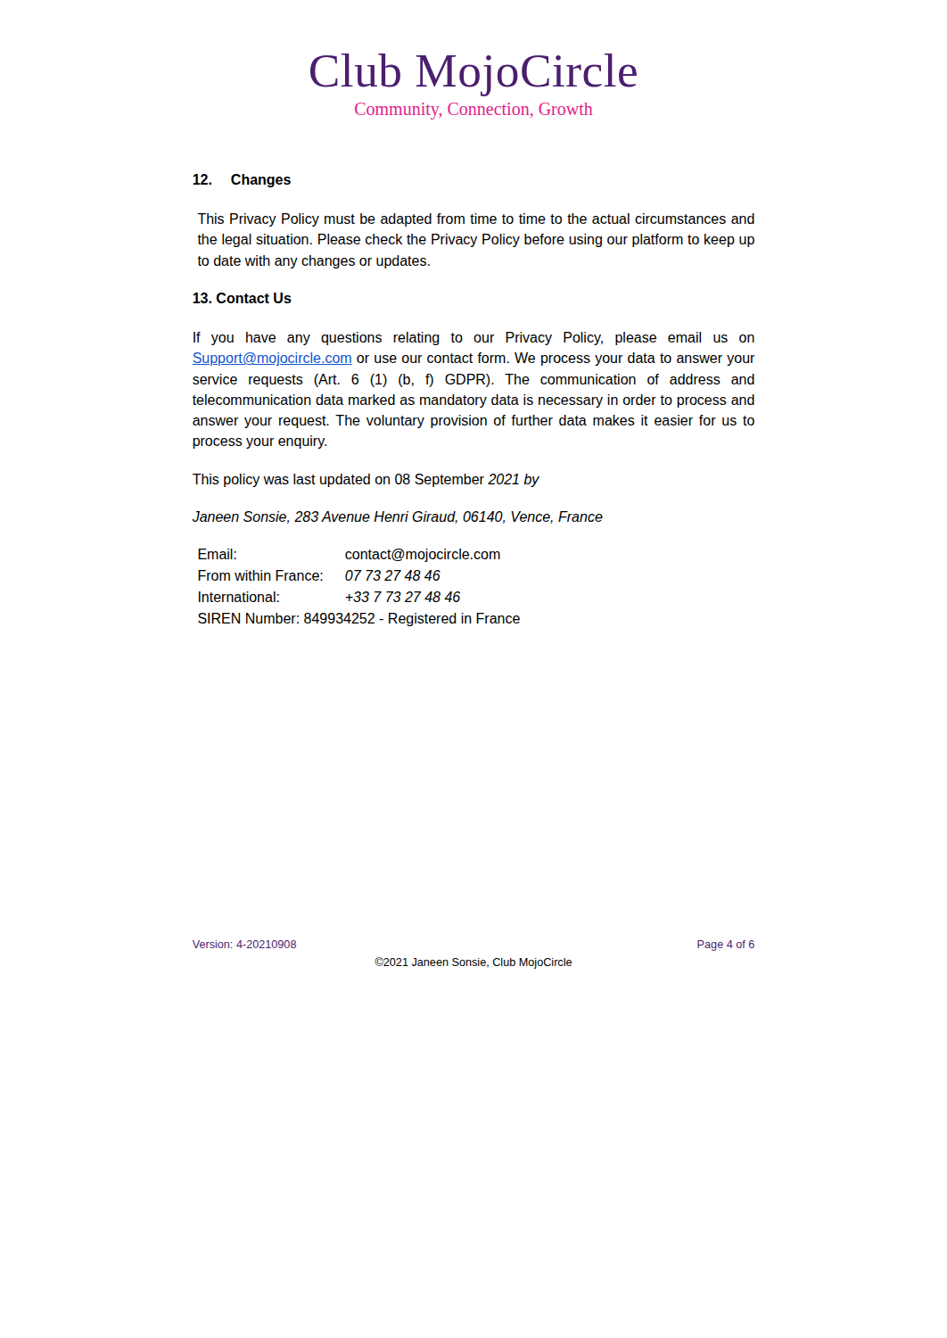Club MojoCircle
Community, Connection, Growth
12. Changes
This Privacy Policy must be adapted from time to time to the actual circumstances and the legal situation. Please check the Privacy Policy before using our platform to keep up to date with any changes or updates.
13. Contact Us
If you have any questions relating to our Privacy Policy, please email us on Support@mojocircle.com or use our contact form. We process your data to answer your service requests (Art. 6 (1) (b, f) GDPR). The communication of address and telecommunication data marked as mandatory data is necessary in order to process and answer your request. The voluntary provision of further data makes it easier for us to process your enquiry.
This policy was last updated on 08 September 2021 by
Janeen Sonsie, 283 Avenue Henri Giraud, 06140, Vence, France
| Email: | contact@mojocircle.com |
| From within France: | 07 73 27 48 46 |
| International: | +33 7 73 27 48 46 |
SIREN Number: 849934252 - Registered in France
Version: 4-20210908 Page 4 of 6
©2021 Janeen Sonsie, Club MojoCircle